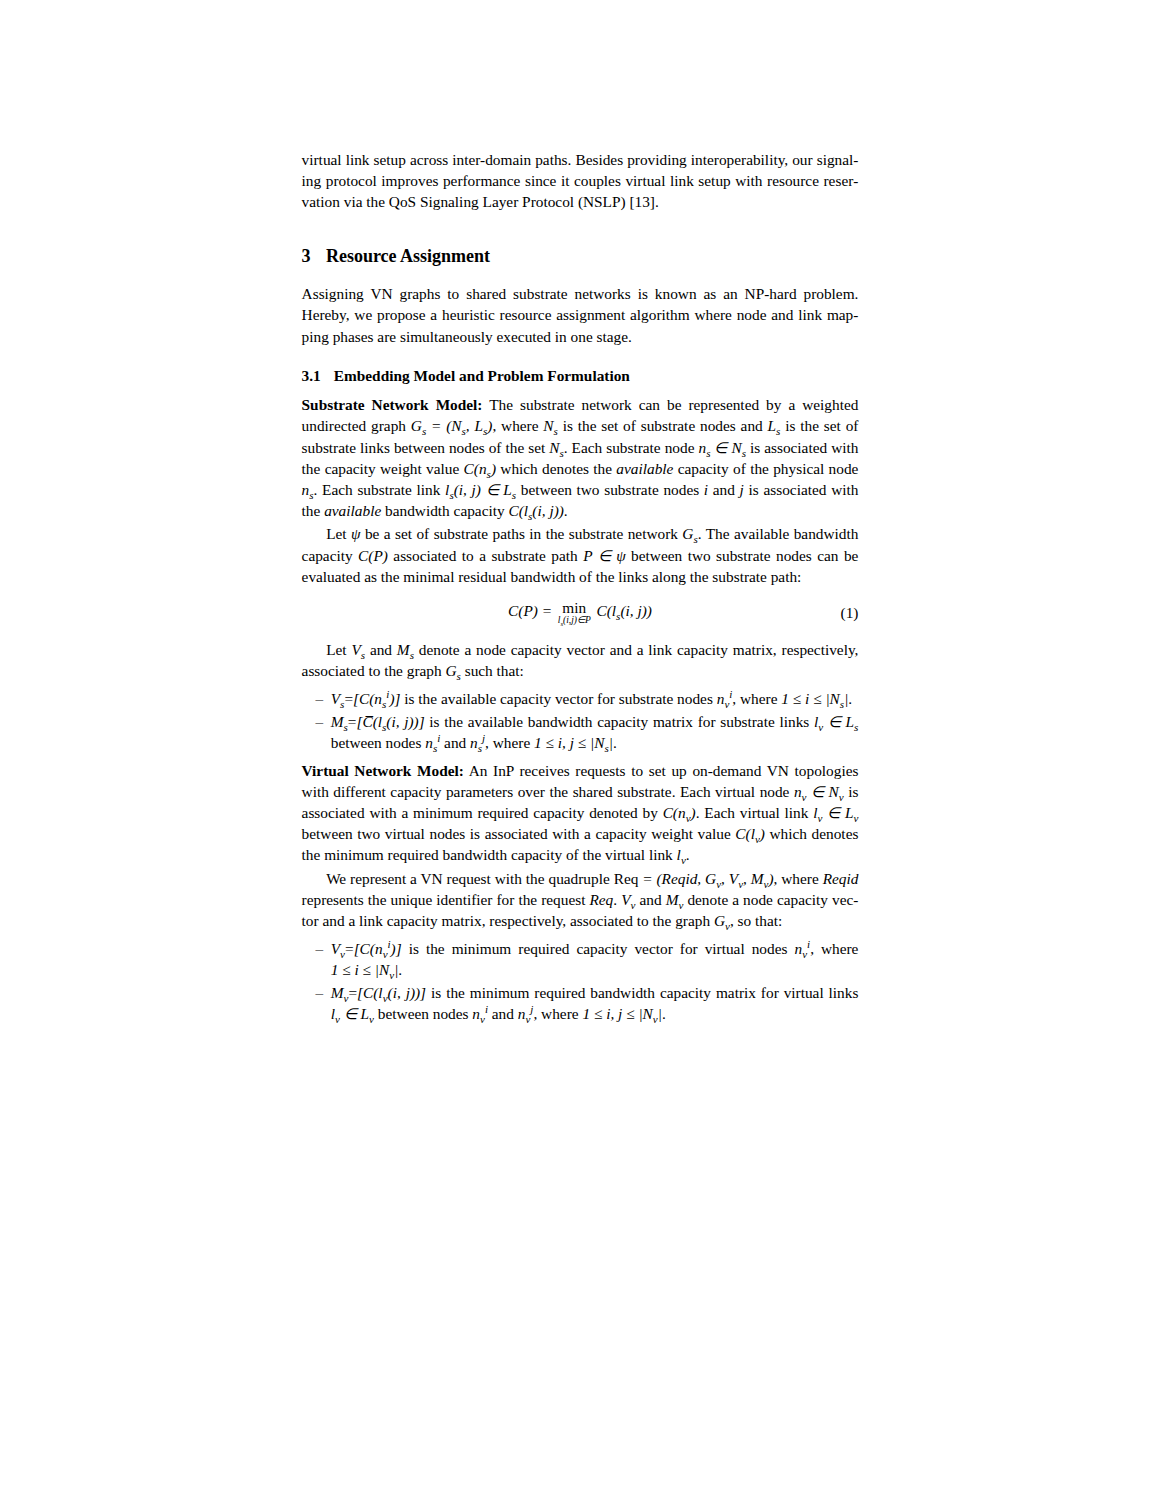virtual link setup across inter-domain paths. Besides providing interoperability, our signaling protocol improves performance since it couples virtual link setup with resource reservation via the QoS Signaling Layer Protocol (NSLP) [13].
3 Resource Assignment
Assigning VN graphs to shared substrate networks is known as an NP-hard problem. Hereby, we propose a heuristic resource assignment algorithm where node and link mapping phases are simultaneously executed in one stage.
3.1 Embedding Model and Problem Formulation
Substrate Network Model: The substrate network can be represented by a weighted undirected graph Gs = (Ns, Ls), where Ns is the set of substrate nodes and Ls is the set of substrate links between nodes of the set Ns. Each substrate node ns ∈ Ns is associated with the capacity weight value C(ns) which denotes the available capacity of the physical node ns. Each substrate link ls(i, j) ∈ Ls between two substrate nodes i and j is associated with the available bandwidth capacity C(ls(i, j)).
Let ψ be a set of substrate paths in the substrate network Gs. The available bandwidth capacity C(P) associated to a substrate path P ∈ ψ between two substrate nodes can be evaluated as the minimal residual bandwidth of the links along the substrate path:
C(P) = min ls(i,j)∈P C(ls(i, j)) (1)
Let Vs and Ms denote a node capacity vector and a link capacity matrix, respectively, associated to the graph Gs such that:
Vs=[C(nsi)] is the available capacity vector for substrate nodes nvi, where 1 ≤ i ≤ |Ns|.
Ms=[C̅(ls(i, j))] is the available bandwidth capacity matrix for substrate links lv ∈ Ls between nodes nsi and nsj, where 1 ≤ i, j ≤ |Ns|.
Virtual Network Model: An InP receives requests to set up on-demand VN topologies with different capacity parameters over the shared substrate. Each virtual node nv ∈ Nv is associated with a minimum required capacity denoted by C(nv). Each virtual link lv ∈ Lv between two virtual nodes is associated with a capacity weight value C(lv) which denotes the minimum required bandwidth capacity of the virtual link lv.
We represent a VN request with the quadruple Req = (Reqid, Gv, Vv, Mv), where Reqid represents the unique identifier for the request Req. Vv and Mv denote a node capacity vector and a link capacity matrix, respectively, associated to the graph Gv, so that:
Vv=[C(nvi)] is the minimum required capacity vector for virtual nodes nvi, where 1 ≤ i ≤ |Nv|.
Mv=[C(lv(i, j))] is the minimum required bandwidth capacity matrix for virtual links lv ∈ Lv between nodes nvi and nvj, where 1 ≤ i, j ≤ |Nv|.